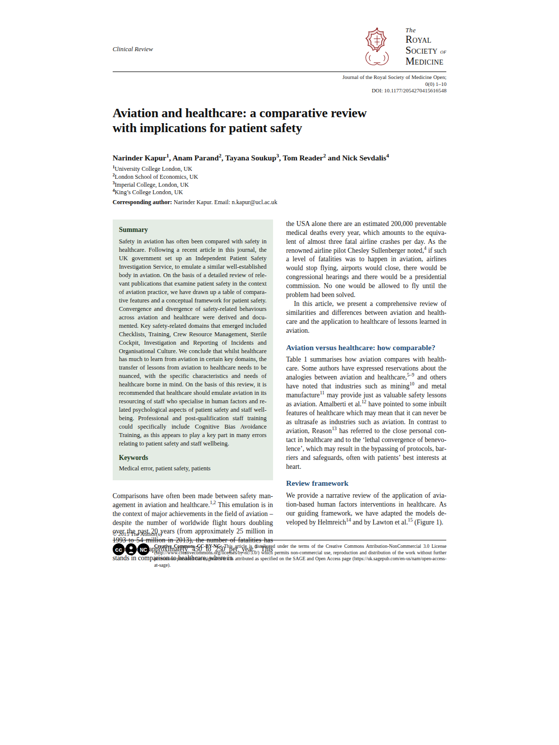The Royal Society of Medicine
Clinical Review
Journal of the Royal Society of Medicine Open;
0(0) 1–10
DOI: 10.1177/2054270415616548
Aviation and healthcare: a comparative review
with implications for patient safety
Narinder Kapur1, Anam Parand2, Tayana Soukup3, Tom Reader2 and Nick Sevdalis4
1University College London, UK
2London School of Economics, UK
3Imperial College, London, UK
4King’s College London, UK
Corresponding author: Narinder Kapur. Email: n.kapur@ucl.ac.uk
Summary
Safety in aviation has often been compared with safety in healthcare. Following a recent article in this journal, the UK government set up an Independent Patient Safety Investigation Service, to emulate a similar well-established body in aviation. On the basis of a detailed review of relevant publications that examine patient safety in the context of aviation practice, we have drawn up a table of comparative features and a conceptual framework for patient safety. Convergence and divergence of safety-related behaviours across aviation and healthcare were derived and documented. Key safety-related domains that emerged included Checklists, Training, Crew Resource Management, Sterile Cockpit, Investigation and Reporting of Incidents and Organisational Culture. We conclude that whilst healthcare has much to learn from aviation in certain key domains, the transfer of lessons from aviation to healthcare needs to be nuanced, with the specific characteristics and needs of healthcare borne in mind. On the basis of this review, it is recommended that healthcare should emulate aviation in its resourcing of staff who specialise in human factors and related psychological aspects of patient safety and staff wellbeing. Professional and post-qualification staff training could specifically include Cognitive Bias Avoidance Training, as this appears to play a key part in many errors relating to patient safety and staff wellbeing.
Keywords
Medical error, patient safety, patients
Comparisons have often been made between safety management in aviation and healthcare.1,2 This emulation is in the context of major achievements in the field of aviation – despite the number of worldwide flight hours doubling over the past 20 years (from approximately 25 million in 1993 to 54 million in 2013), the number of fatalities has fallen from approximately 450 to 250 per year.3 This stands in comparison to healthcare, where in
the USA alone there are an estimated 200,000 preventable medical deaths every year, which amounts to the equivalent of almost three fatal airline crashes per day. As the renowned airline pilot Chesley Sullenberger noted,4 if such a level of fatalities was to happen in aviation, airlines would stop flying, airports would close, there would be congressional hearings and there would be a presidential commission. No one would be allowed to fly until the problem had been solved.
In this article, we present a comprehensive review of similarities and differences between aviation and healthcare and the application to healthcare of lessons learned in aviation.
Aviation versus healthcare: how comparable?
Table 1 summarises how aviation compares with healthcare. Some authors have expressed reservations about the analogies between aviation and healthcare,5–9 and others have noted that industries such as mining10 and metal manufacture11 may provide just as valuable safety lessons as aviation. Amalberti et al.12 have pointed to some inbuilt features of healthcare which may mean that it can never be as ultrasafe as industries such as aviation. In contrast to aviation, Reason13 has referred to the close personal contact in healthcare and to the ‘lethal convergence of benevolence’, which may result in the bypassing of protocols, barriers and safeguards, often with patients’ best interests at heart.
Review framework
We provide a narrative review of the application of aviation-based human factors interventions in healthcare. As our guiding framework, we have adapted the models developed by Helmreich14 and by Lawton et al.15 (Figure 1).
© 2015 The Author(s)
cc NC
Creative Commons CC-BY-NC: This article is distributed under the terms of the Creative Commons Attribution-NonCommercial 3.0 License (http://www.creativecommons.org/licenses/by-nc/3.0/) which permits non-commercial use, reproduction and distribution of the work without further permission provided the original work is attributed as specified on the SAGE and Open Access page (https://uk.sagepub.com/en-us/nam/open-access-at-sage).